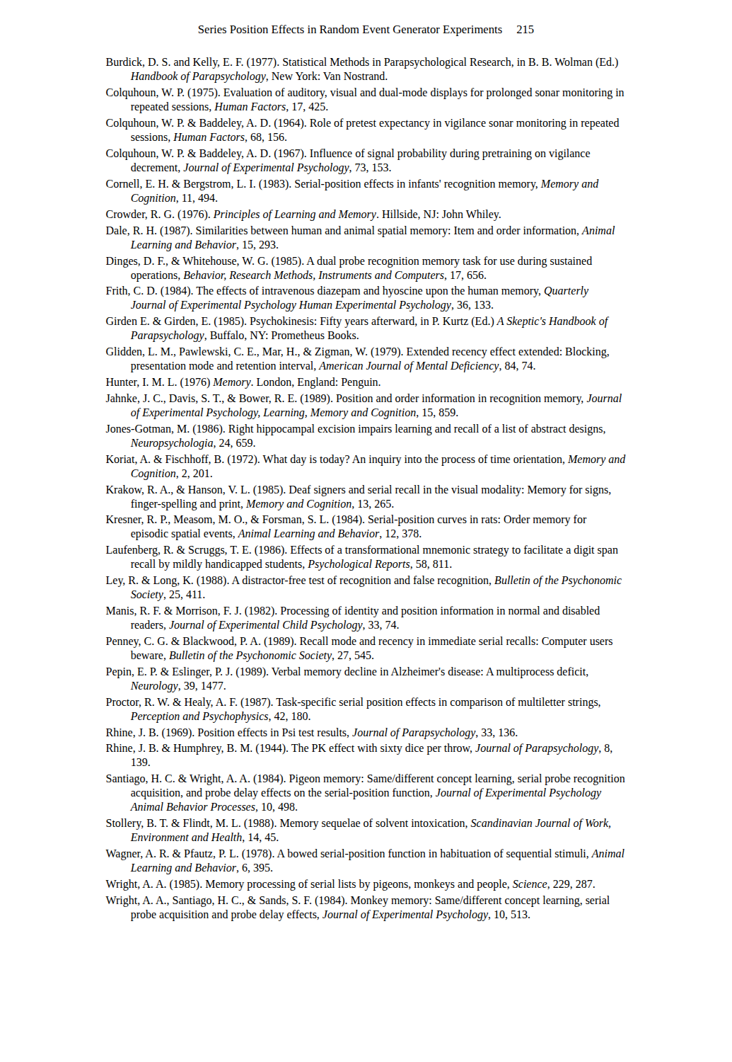Series Position Effects in Random Event Generator Experiments
215
Burdick, D. S. and Kelly, E. F. (1977). Statistical Methods in Parapsychological Research, in B. B. Wolman (Ed.) Handbook of Parapsychology, New York: Van Nostrand.
Colquhoun, W. P. (1975). Evaluation of auditory, visual and dual-mode displays for prolonged sonar monitoring in repeated sessions, Human Factors, 17, 425.
Colquhoun, W. P. & Baddeley, A. D. (1964). Role of pretest expectancy in vigilance sonar monitoring in repeated sessions, Human Factors, 68, 156.
Colquhoun, W. P. & Baddeley, A. D. (1967). Influence of signal probability during pretraining on vigilance decrement, Journal of Experimental Psychology, 73, 153.
Cornell, E. H. & Bergstrom, L. I. (1983). Serial-position effects in infants' recognition memory, Memory and Cognition, 11, 494.
Crowder, R. G. (1976). Principles of Learning and Memory. Hillside, NJ: John Whiley.
Dale, R. H. (1987). Similarities between human and animal spatial memory: Item and order information, Animal Learning and Behavior, 15, 293.
Dinges, D. F., & Whitehouse, W. G. (1985). A dual probe recognition memory task for use during sustained operations, Behavior, Research Methods, Instruments and Computers, 17, 656.
Frith, C. D. (1984). The effects of intravenous diazepam and hyoscine upon the human memory, Quarterly Journal of Experimental Psychology Human Experimental Psychology, 36, 133.
Girden E. & Girden, E. (1985). Psychokinesis: Fifty years afterward, in P. Kurtz (Ed.) A Skeptic's Handbook of Parapsychology, Buffalo, NY: Prometheus Books.
Glidden, L. M., Pawlewski, C. E., Mar, H., & Zigman, W. (1979). Extended recency effect extended: Blocking, presentation mode and retention interval, American Journal of Mental Deficiency, 84, 74.
Hunter, I. M. L. (1976) Memory. London, England: Penguin.
Jahnke, J. C., Davis, S. T., & Bower, R. E. (1989). Position and order information in recognition memory, Journal of Experimental Psychology, Learning, Memory and Cognition, 15, 859.
Jones-Gotman, M. (1986). Right hippocampal excision impairs learning and recall of a list of abstract designs, Neuropsychologia, 24, 659.
Koriat, A. & Fischhoff, B. (1972). What day is today? An inquiry into the process of time orientation, Memory and Cognition, 2, 201.
Krakow, R. A., & Hanson, V. L. (1985). Deaf signers and serial recall in the visual modality: Memory for signs, finger-spelling and print, Memory and Cognition, 13, 265.
Kresner, R. P., Measom, M. O., & Forsman, S. L. (1984). Serial-position curves in rats: Order memory for episodic spatial events, Animal Learning and Behavior, 12, 378.
Laufenberg, R. & Scruggs, T. E. (1986). Effects of a transformational mnemonic strategy to facilitate a digit span recall by mildly handicapped students, Psychological Reports, 58, 811.
Ley, R. & Long, K. (1988). A distractor-free test of recognition and false recognition, Bulletin of the Psychonomic Society, 25, 411.
Manis, R. F. & Morrison, F. J. (1982). Processing of identity and position information in normal and disabled readers, Journal of Experimental Child Psychology, 33, 74.
Penney, C. G. & Blackwood, P. A. (1989). Recall mode and recency in immediate serial recalls: Computer users beware, Bulletin of the Psychonomic Society, 27, 545.
Pepin, E. P. & Eslinger, P. J. (1989). Verbal memory decline in Alzheimer's disease: A multiprocess deficit, Neurology, 39, 1477.
Proctor, R. W. & Healy, A. F. (1987). Task-specific serial position effects in comparison of multiletter strings, Perception and Psychophysics, 42, 180.
Rhine, J. B. (1969). Position effects in Psi test results, Journal of Parapsychology, 33, 136.
Rhine, J. B. & Humphrey, B. M. (1944). The PK effect with sixty dice per throw, Journal of Parapsychology, 8, 139.
Santiago, H. C. & Wright, A. A. (1984). Pigeon memory: Same/different concept learning, serial probe recognition acquisition, and probe delay effects on the serial-position function, Journal of Experimental Psychology Animal Behavior Processes, 10, 498.
Stollery, B. T. & Flindt, M. L. (1988). Memory sequelae of solvent intoxication, Scandinavian Journal of Work, Environment and Health, 14, 45.
Wagner, A. R. & Pfautz, P. L. (1978). A bowed serial-position function in habituation of sequential stimuli, Animal Learning and Behavior, 6, 395.
Wright, A. A. (1985). Memory processing of serial lists by pigeons, monkeys and people, Science, 229, 287.
Wright, A. A., Santiago, H. C., & Sands, S. F. (1984). Monkey memory: Same/different concept learning, serial probe acquisition and probe delay effects, Journal of Experimental Psychology, 10, 513.